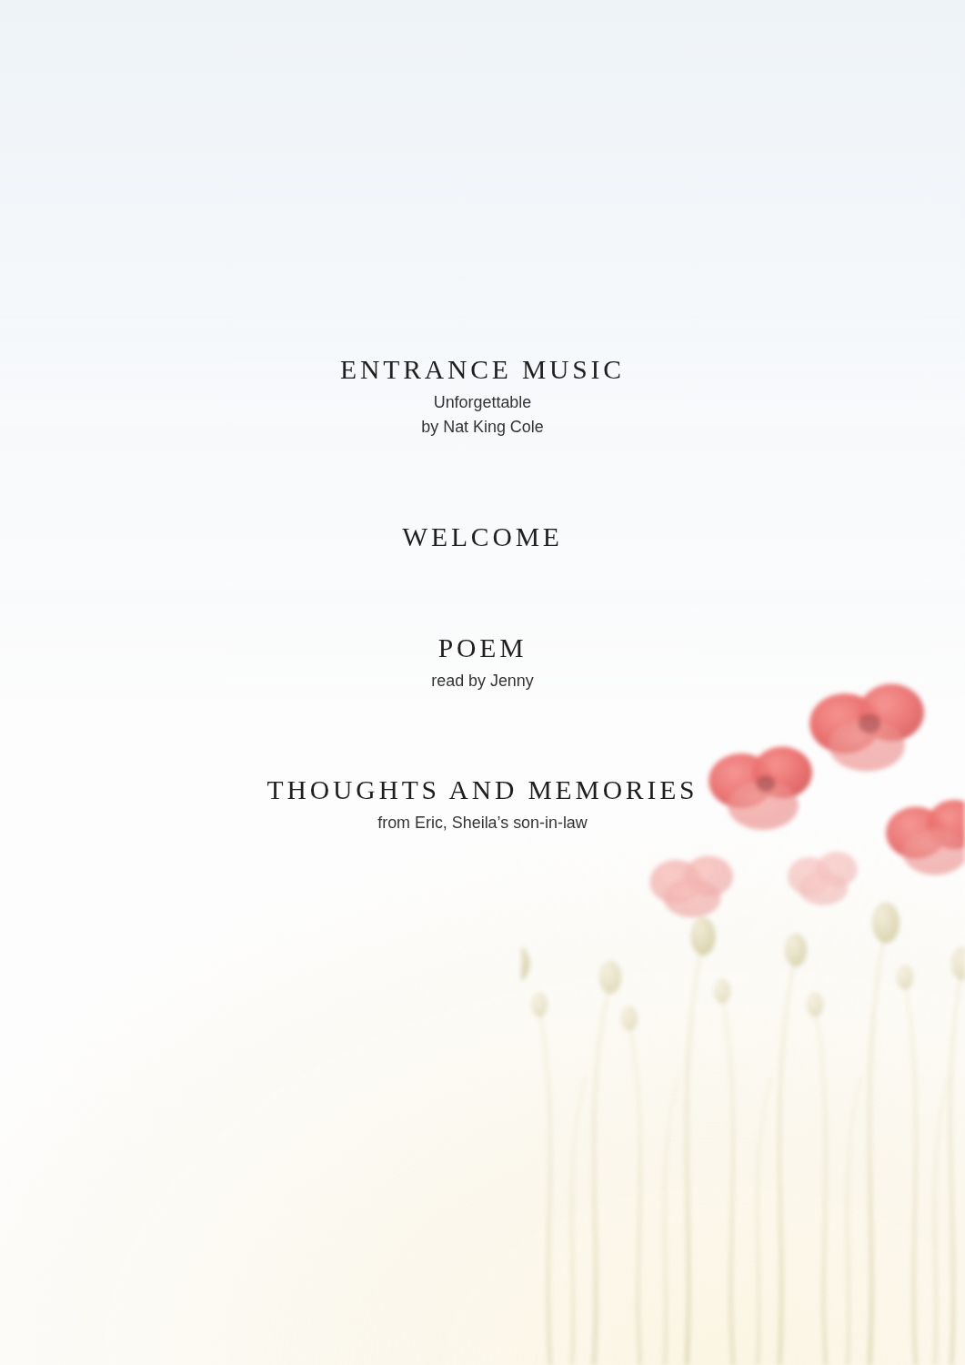Entrance Music
Unforgettable by Nat King Cole
Welcome
Poem
read by Jenny
Thoughts and Memories
from Eric, Sheila’s son-in-law